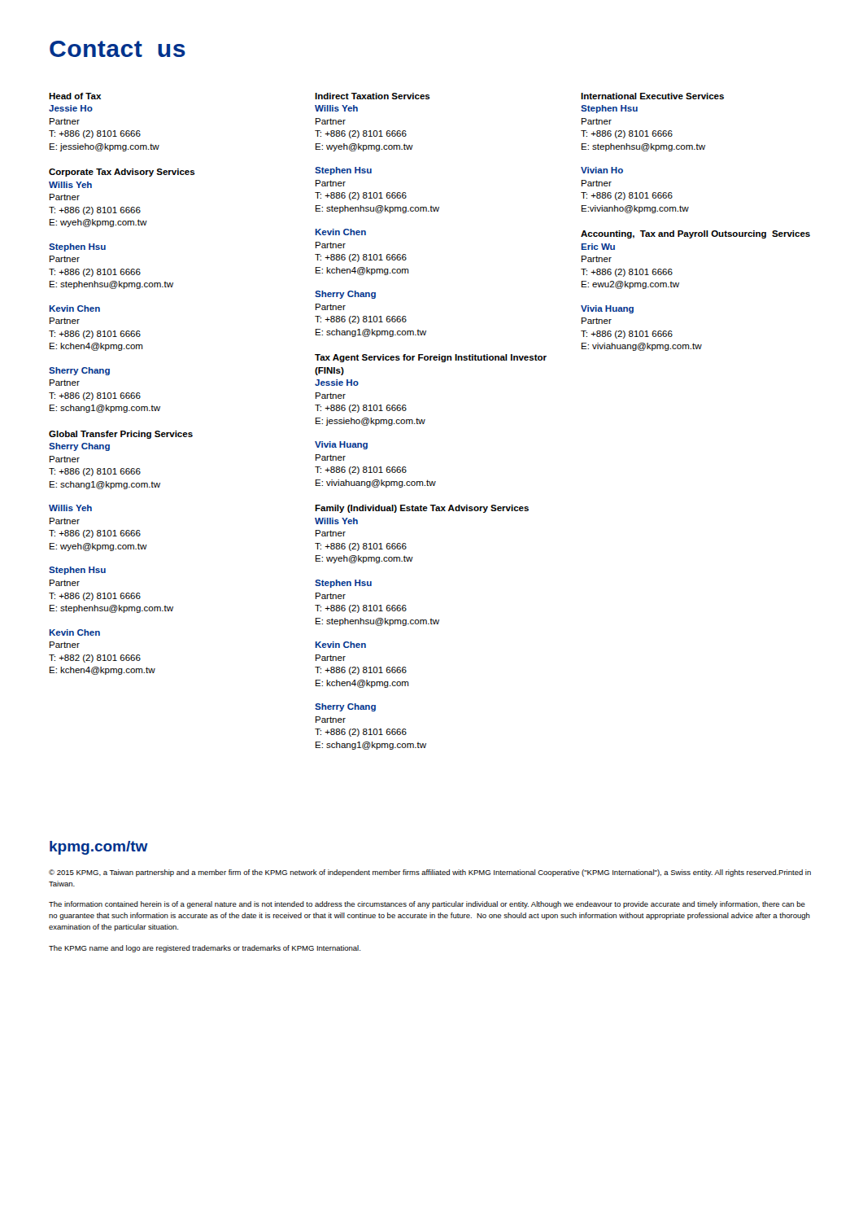Contact us
Head of Tax
Jessie Ho
Partner
T: +886 (2) 8101 6666
E: jessieho@kpmg.com.tw
Corporate Tax Advisory Services
Willis Yeh
Partner
T: +886 (2) 8101 6666
E: wyeh@kpmg.com.tw
Stephen Hsu
Partner
T: +886 (2) 8101 6666
E: stephenhsu@kpmg.com.tw
Kevin Chen
Partner
T: +886 (2) 8101 6666
E: kchen4@kpmg.com
Sherry Chang
Partner
T: +886 (2) 8101 6666
E: schang1@kpmg.com.tw
Global Transfer Pricing Services
Sherry Chang
Partner
T: +886 (2) 8101 6666
E: schang1@kpmg.com.tw
Willis Yeh
Partner
T: +886 (2) 8101 6666
E: wyeh@kpmg.com.tw
Stephen Hsu
Partner
T: +886 (2) 8101 6666
E: stephenhsu@kpmg.com.tw
Kevin Chen
Partner
T: +882 (2) 8101 6666
E: kchen4@kpmg.com.tw
Indirect Taxation Services
Willis Yeh
Partner
T: +886 (2) 8101 6666
E: wyeh@kpmg.com.tw
Stephen Hsu
Partner
T: +886 (2) 8101 6666
E: stephenhsu@kpmg.com.tw
Kevin Chen
Partner
T: +886 (2) 8101 6666
E: kchen4@kpmg.com
Sherry Chang
Partner
T: +886 (2) 8101 6666
E: schang1@kpmg.com.tw
Tax Agent Services for Foreign Institutional Investor (FINIs)
Jessie Ho
Partner
T: +886 (2) 8101 6666
E: jessieho@kpmg.com.tw
Vivia Huang
Partner
T: +886 (2) 8101 6666
E: viviahuang@kpmg.com.tw
Family (Individual) Estate Tax Advisory Services
Willis Yeh
Partner
T: +886 (2) 8101 6666
E: wyeh@kpmg.com.tw
Stephen Hsu
Partner
T: +886 (2) 8101 6666
E: stephenhsu@kpmg.com.tw
Kevin Chen
Partner
T: +886 (2) 8101 6666
E: kchen4@kpmg.com
Sherry Chang
Partner
T: +886 (2) 8101 6666
E: schang1@kpmg.com.tw
International Executive Services
Stephen Hsu
Partner
T: +886 (2) 8101 6666
E: stephenhsu@kpmg.com.tw
Vivian Ho
Partner
T: +886 (2) 8101 6666
E:vivianho@kpmg.com.tw
Accounting, Tax and Payroll Outsourcing Services
Eric Wu
Partner
T: +886 (2) 8101 6666
E: ewu2@kpmg.com.tw
Vivia Huang
Partner
T: +886 (2) 8101 6666
E: viviahuang@kpmg.com.tw
kpmg.com/tw
© 2015 KPMG, a Taiwan partnership and a member firm of the KPMG network of independent member firms affiliated with KPMG International Cooperative ("KPMG International"), a Swiss entity. All rights reserved.Printed in Taiwan.
The information contained herein is of a general nature and is not intended to address the circumstances of any particular individual or entity. Although we endeavour to provide accurate and timely information, there can be no guarantee that such information is accurate as of the date it is received or that it will continue to be accurate in the future. No one should act upon such information without appropriate professional advice after a thorough examination of the particular situation.
The KPMG name and logo are registered trademarks or trademarks of KPMG International.